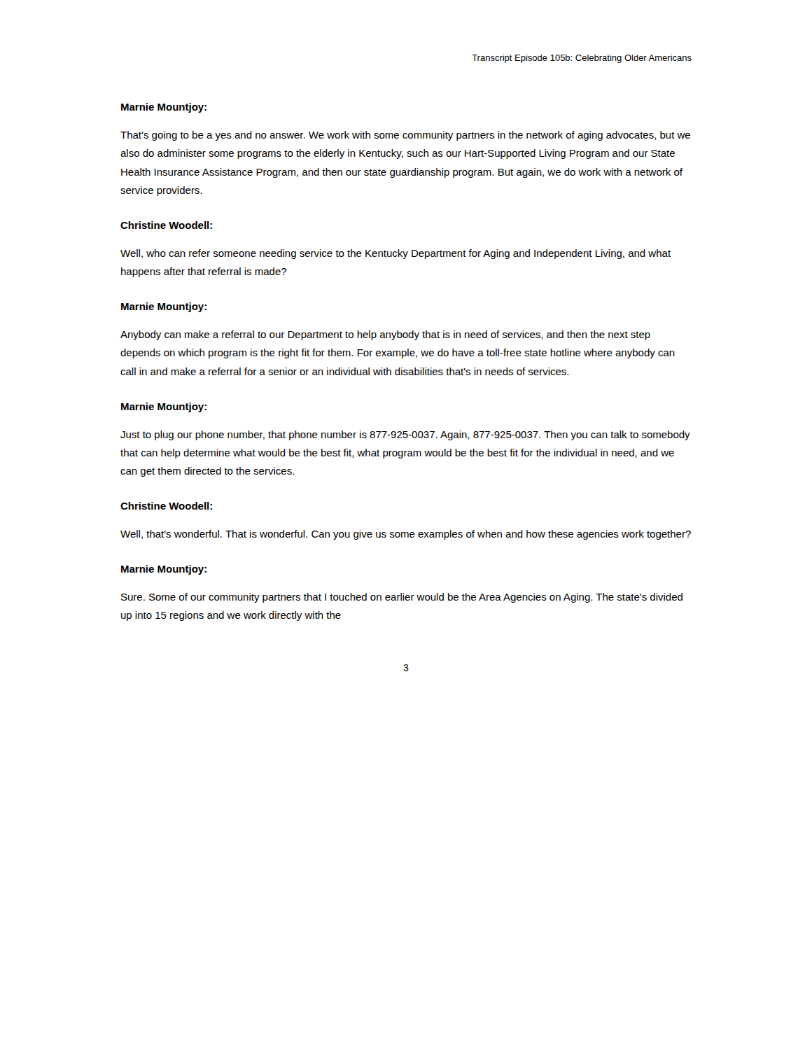Transcript Episode 105b: Celebrating Older Americans
Marnie Mountjoy:
That's going to be a yes and no answer. We work with some community partners in the network of aging advocates, but we also do administer some programs to the elderly in Kentucky, such as our Hart-Supported Living Program and our State Health Insurance Assistance Program, and then our state guardianship program. But again, we do work with a network of service providers.
Christine Woodell:
Well, who can refer someone needing service to the Kentucky Department for Aging and Independent Living, and what happens after that referral is made?
Marnie Mountjoy:
Anybody can make a referral to our Department to help anybody that is in need of services, and then the next step depends on which program is the right fit for them. For example, we do have a toll-free state hotline where anybody can call in and make a referral for a senior or an individual with disabilities that's in needs of services.
Marnie Mountjoy:
Just to plug our phone number, that phone number is 877-925-0037. Again, 877-925-0037. Then you can talk to somebody that can help determine what would be the best fit, what program would be the best fit for the individual in need, and we can get them directed to the services.
Christine Woodell:
Well, that's wonderful. That is wonderful. Can you give us some examples of when and how these agencies work together?
Marnie Mountjoy:
Sure. Some of our community partners that I touched on earlier would be the Area Agencies on Aging. The state's divided up into 15 regions and we work directly with the
3